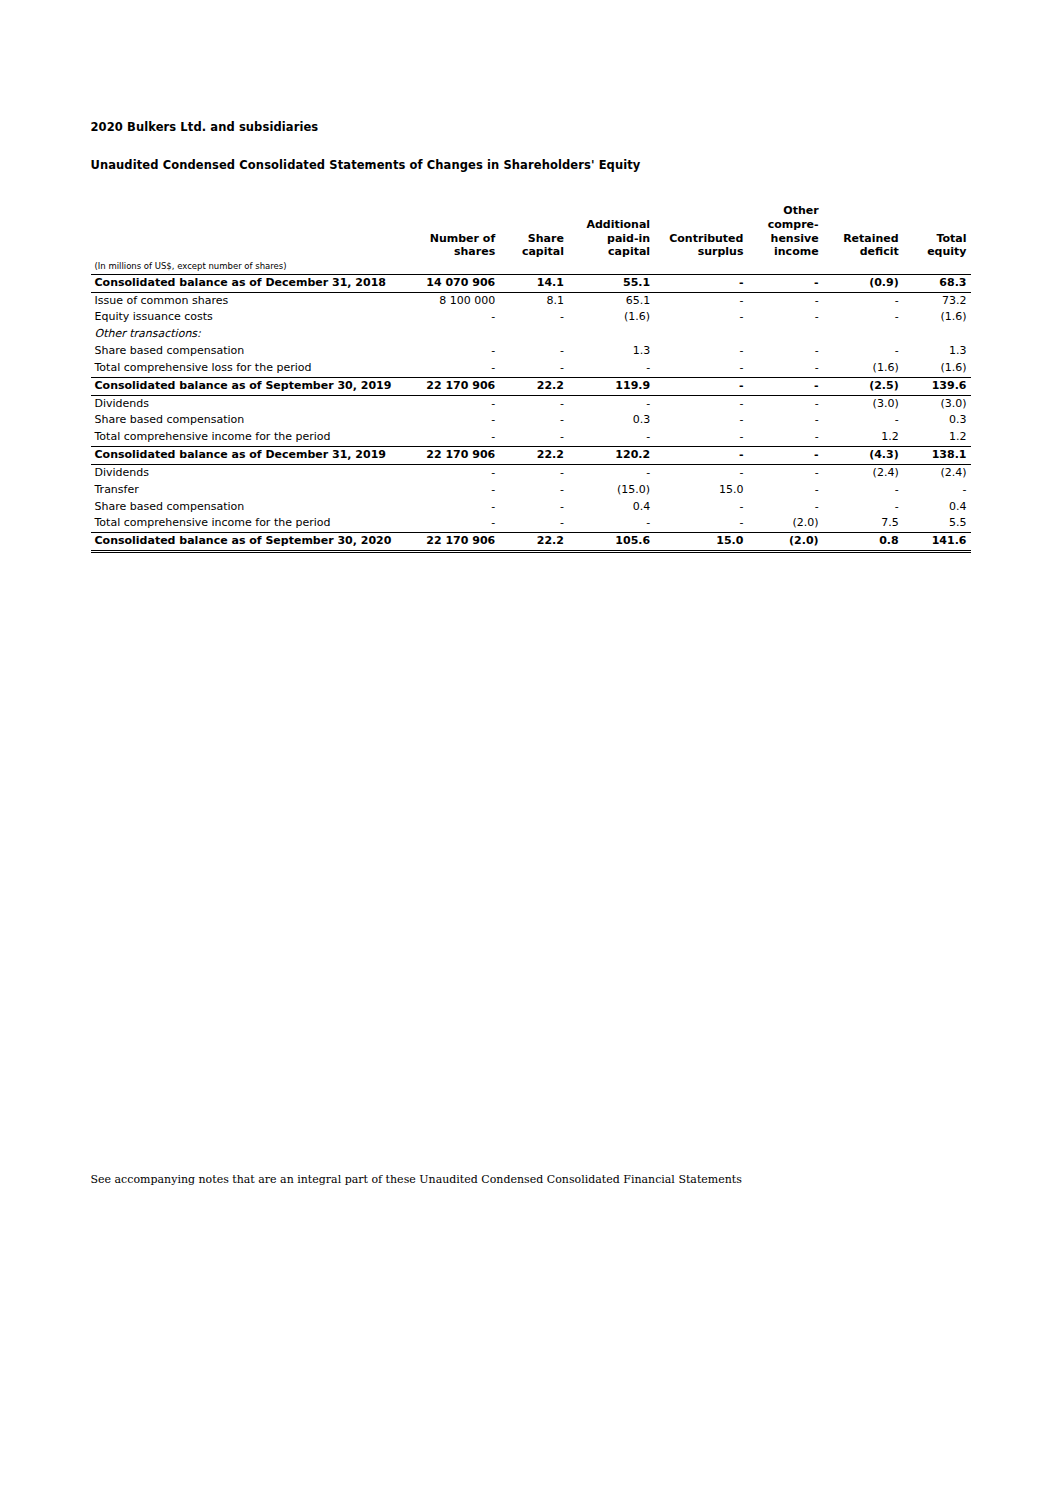2020 Bulkers Ltd. and subsidiaries
Unaudited Condensed Consolidated Statements of Changes in Shareholders' Equity
| | Number of shares | Share capital | Additional paid-in capital | Contributed surplus | Other compre- hensive income | Retained deficit | Total equity |
| --- | --- | --- | --- | --- | --- | --- | --- |
| (In millions of US$, except number of shares) | | | | | | | |
| Consolidated balance as of December 31, 2018 | 14 070 906 | 14.1 | 55.1 | - | - | (0.9) | 68.3 |
| Issue of common shares | 8 100 000 | 8.1 | 65.1 | - | - | - | 73.2 |
| Equity issuance costs | - | - | (1.6) | - | - | - | (1.6) |
| Other transactions: | | | | | | | |
| Share based compensation | - | - | 1.3 | - | - | - | 1.3 |
| Total comprehensive loss for the period | - | - | - | - | - | (1.6) | (1.6) |
| Consolidated balance as of September 30, 2019 | 22 170 906 | 22.2 | 119.9 | - | - | (2.5) | 139.6 |
| Dividends | - | - | - | - | - | (3.0) | (3.0) |
| Share based compensation | - | - | 0.3 | - | - | - | 0.3 |
| Total comprehensive income for the period | - | - | - | - | - | 1.2 | 1.2 |
| Consolidated balance as of December 31, 2019 | 22 170 906 | 22.2 | 120.2 | - | - | (4.3) | 138.1 |
| Dividends | - | - | - | - | - | (2.4) | (2.4) |
| Transfer | - | - | (15.0) | 15.0 | - | - | - |
| Share based compensation | - | - | 0.4 | - | - | - | 0.4 |
| Total comprehensive income for the period | - | - | - | - | (2.0) | 7.5 | 5.5 |
| Consolidated balance as of September 30, 2020 | 22 170 906 | 22.2 | 105.6 | 15.0 | (2.0) | 0.8 | 141.6 |
See accompanying notes that are an integral part of these Unaudited Condensed Consolidated Financial Statements